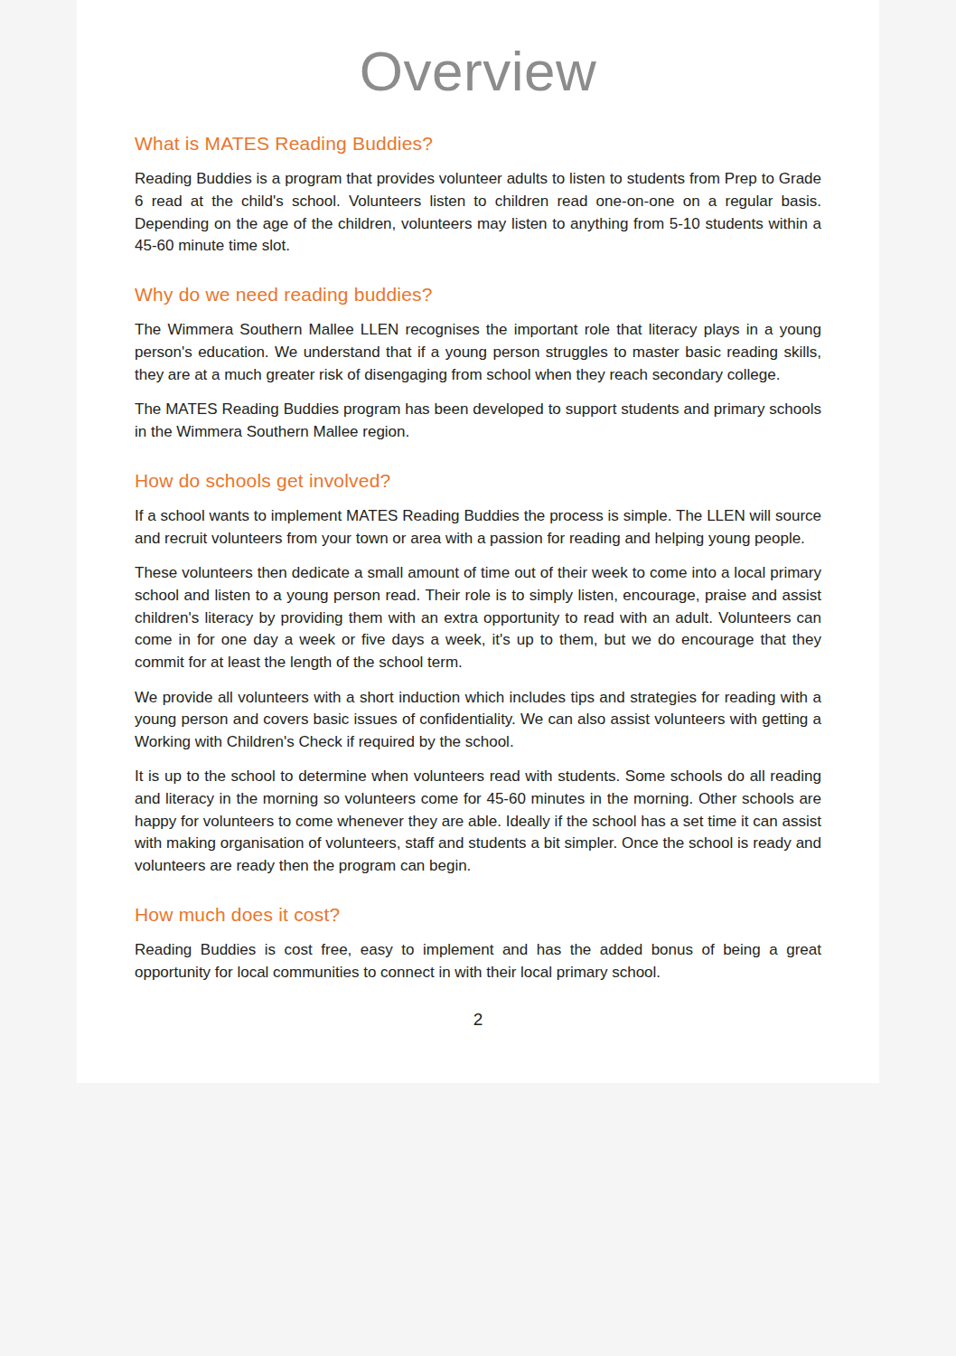Overview
What is MATES Reading Buddies?
Reading Buddies is a program that provides volunteer adults to listen to students from Prep to Grade 6 read at the child's school. Volunteers listen to children read one-on-one on a regular basis. Depending on the age of the children, volunteers may listen to anything from 5-10 students within a 45-60 minute time slot.
Why do we need reading buddies?
The Wimmera Southern Mallee LLEN recognises the important role that literacy plays in a young person's education. We understand that if a young person struggles to master basic reading skills, they are at a much greater risk of disengaging from school when they reach secondary college.
The MATES Reading Buddies program has been developed to support students and primary schools in the Wimmera Southern Mallee region.
How do schools get involved?
If a school wants to implement MATES Reading Buddies the process is simple. The LLEN will source and recruit volunteers from your town or area with a passion for reading and helping young people.
These volunteers then dedicate a small amount of time out of their week to come into a local primary school and listen to a young person read. Their role is to simply listen, encourage, praise and assist children's literacy by providing them with an extra opportunity to read with an adult. Volunteers can come in for one day a week or five days a week, it's up to them, but we do encourage that they commit for at least the length of the school term.
We provide all volunteers with a short induction which includes tips and strategies for reading with a young person and covers basic issues of confidentiality. We can also assist volunteers with getting a Working with Children's Check if required by the school.
It is up to the school to determine when volunteers read with students. Some schools do all reading and literacy in the morning so volunteers come for 45-60 minutes in the morning. Other schools are happy for volunteers to come whenever they are able. Ideally if the school has a set time it can assist with making organisation of volunteers, staff and students a bit simpler. Once the school is ready and volunteers are ready then the program can begin.
How much does it cost?
Reading Buddies is cost free, easy to implement and has the added bonus of being a great opportunity for local communities to connect in with their local primary school.
2